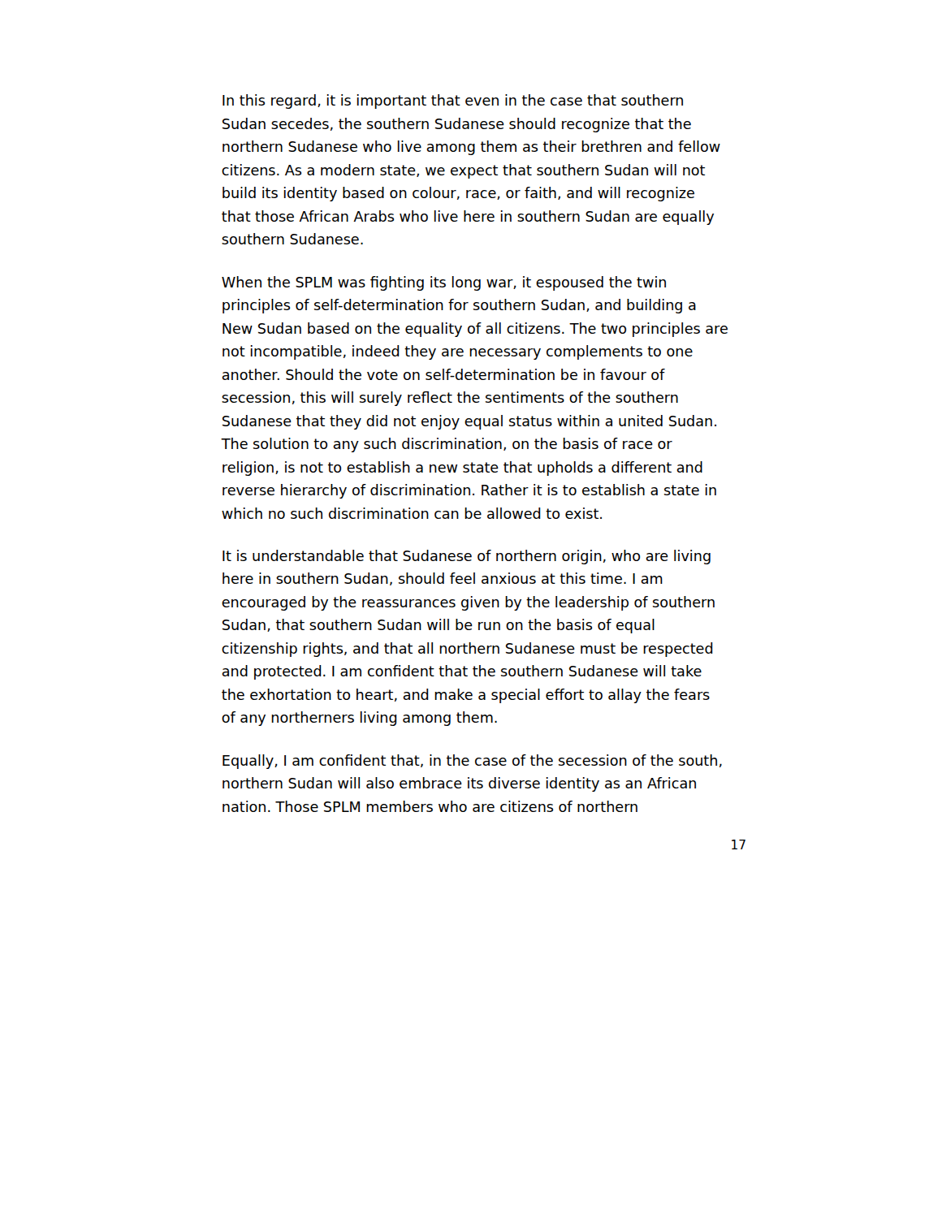In this regard, it is important that even in the case that southern Sudan secedes, the southern Sudanese should recognize that the northern Sudanese who live among them as their brethren and fellow citizens. As a modern state, we expect that southern Sudan will not build its identity based on colour, race, or faith, and will recognize that those African Arabs who live here in southern Sudan are equally southern Sudanese.
When the SPLM was fighting its long war, it espoused the twin principles of self-determination for southern Sudan, and building a New Sudan based on the equality of all citizens. The two principles are not incompatible, indeed they are necessary complements to one another. Should the vote on self-determination be in favour of secession, this will surely reflect the sentiments of the southern Sudanese that they did not enjoy equal status within a united Sudan. The solution to any such discrimination, on the basis of race or religion, is not to establish a new state that upholds a different and reverse hierarchy of discrimination. Rather it is to establish a state in which no such discrimination can be allowed to exist.
It is understandable that Sudanese of northern origin, who are living here in southern Sudan, should feel anxious at this time. I am encouraged by the reassurances given by the leadership of southern Sudan, that southern Sudan will be run on the basis of equal citizenship rights, and that all northern Sudanese must be respected and protected. I am confident that the southern Sudanese will take the exhortation to heart, and make a special effort to allay the fears of any northerners living among them.
Equally, I am confident that, in the case of the secession of the south, northern Sudan will also embrace its diverse identity as an African nation. Those SPLM members who are citizens of northern
17